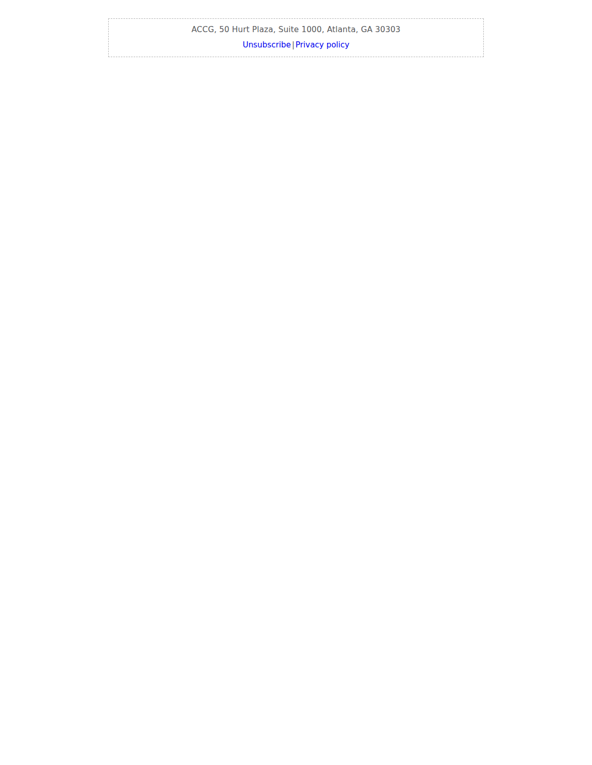ACCG, 50 Hurt Plaza, Suite 1000, Atlanta, GA 30303
Unsubscribe|Privacy policy